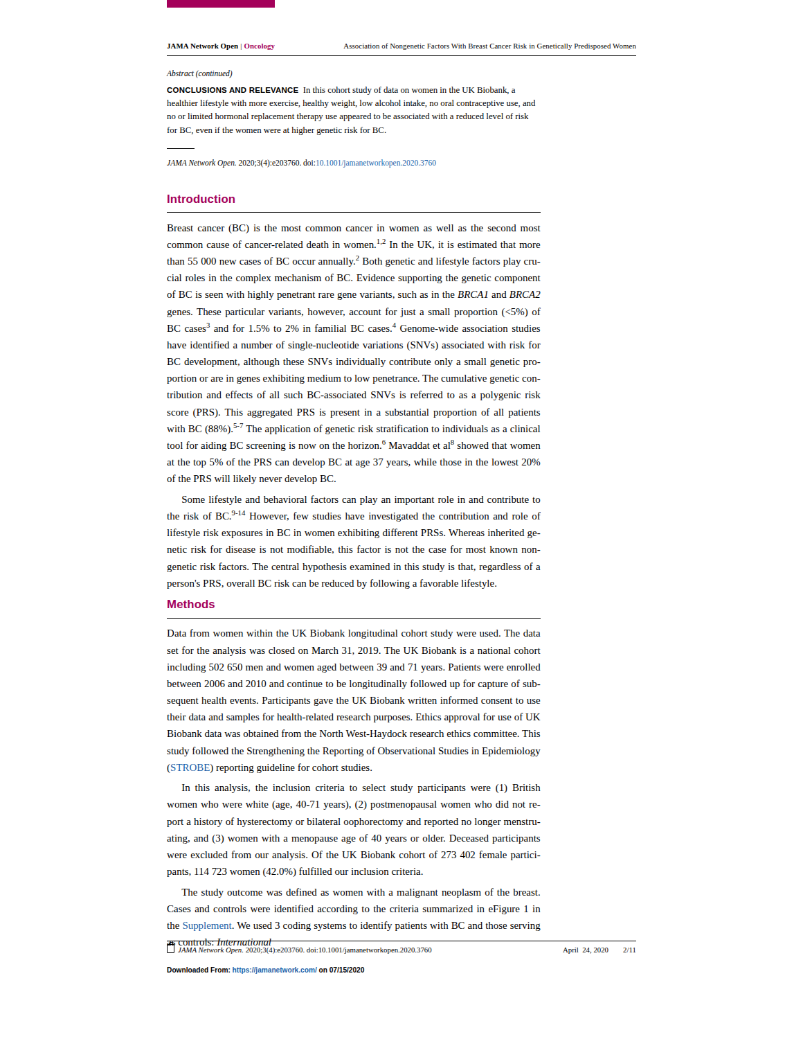JAMA Network Open|Oncology
Association of Nongenetic Factors With Breast Cancer Risk in Genetically Predisposed Women
Abstract (continued)
CONCLUSIONS AND RELEVANCE In this cohort study of data on women in the UK Biobank, a healthier lifestyle with more exercise, healthy weight, low alcohol intake, no oral contraceptive use, and no or limited hormonal replacement therapy use appeared to be associated with a reduced level of risk for BC, even if the women were at higher genetic risk for BC.
JAMA Network Open. 2020;3(4):e203760. doi:10.1001/jamanetworkopen.2020.3760
Introduction
Breast cancer (BC) is the most common cancer in women as well as the second most common cause of cancer-related death in women.1,2 In the UK, it is estimated that more than 55 000 new cases of BC occur annually.2 Both genetic and lifestyle factors play crucial roles in the complex mechanism of BC. Evidence supporting the genetic component of BC is seen with highly penetrant rare gene variants, such as in the BRCA1 and BRCA2 genes. These particular variants, however, account for just a small proportion (<5%) of BC cases3 and for 1.5% to 2% in familial BC cases.4 Genome-wide association studies have identified a number of single-nucleotide variations (SNVs) associated with risk for BC development, although these SNVs individually contribute only a small genetic proportion or are in genes exhibiting medium to low penetrance. The cumulative genetic contribution and effects of all such BC-associated SNVs is referred to as a polygenic risk score (PRS). This aggregated PRS is present in a substantial proportion of all patients with BC (88%).5-7 The application of genetic risk stratification to individuals as a clinical tool for aiding BC screening is now on the horizon.6 Mavaddat et al8 showed that women at the top 5% of the PRS can develop BC at age 37 years, while those in the lowest 20% of the PRS will likely never develop BC.
Some lifestyle and behavioral factors can play an important role in and contribute to the risk of BC.9-14 However, few studies have investigated the contribution and role of lifestyle risk exposures in BC in women exhibiting different PRSs. Whereas inherited genetic risk for disease is not modifiable, this factor is not the case for most known nongenetic risk factors. The central hypothesis examined in this study is that, regardless of a person's PRS, overall BC risk can be reduced by following a favorable lifestyle.
Methods
Data from women within the UK Biobank longitudinal cohort study were used. The data set for the analysis was closed on March 31, 2019. The UK Biobank is a national cohort including 502 650 men and women aged between 39 and 71 years. Patients were enrolled between 2006 and 2010 and continue to be longitudinally followed up for capture of subsequent health events. Participants gave the UK Biobank written informed consent to use their data and samples for health-related research purposes. Ethics approval for use of UK Biobank data was obtained from the North West-Haydock research ethics committee. This study followed the Strengthening the Reporting of Observational Studies in Epidemiology (STROBE) reporting guideline for cohort studies.
In this analysis, the inclusion criteria to select study participants were (1) British women who were white (age, 40-71 years), (2) postmenopausal women who did not report a history of hysterectomy or bilateral oophorectomy and reported no longer menstruating, and (3) women with a menopause age of 40 years or older. Deceased participants were excluded from our analysis. Of the UK Biobank cohort of 273 402 female participants, 114 723 women (42.0%) fulfilled our inclusion criteria.
The study outcome was defined as women with a malignant neoplasm of the breast. Cases and controls were identified according to the criteria summarized in eFigure 1 in the Supplement. We used 3 coding systems to identify patients with BC and those serving as controls: International
JAMA Network Open. 2020;3(4):e203760. doi:10.1001/jamanetworkopen.2020.3760
April 24, 20202/11
Downloaded From: https://jamanetwork.com/ on 07/15/2020